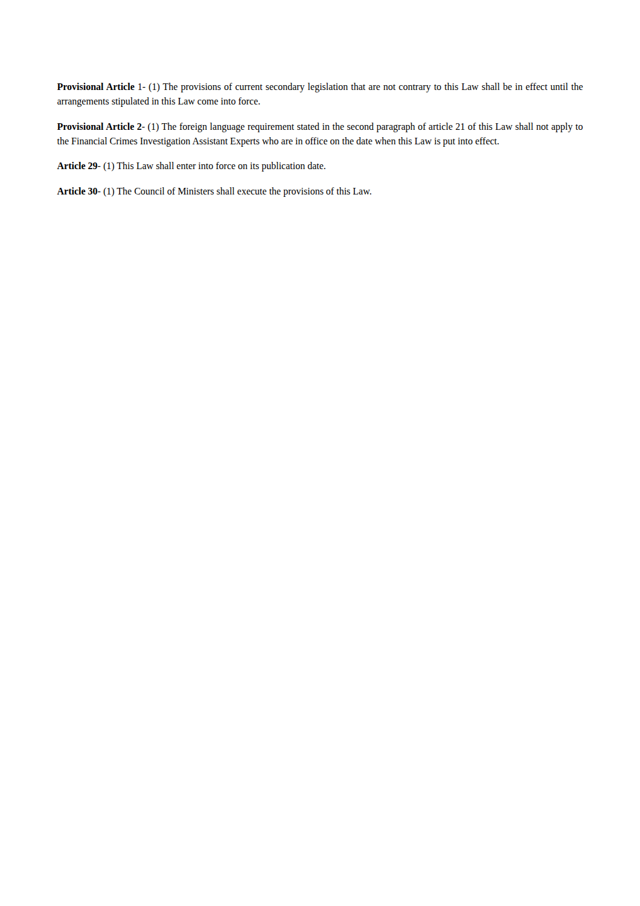Provisional Article 1- (1) The provisions of current secondary legislation that are not contrary to this Law shall be in effect until the arrangements stipulated in this Law come into force.
Provisional Article 2- (1) The foreign language requirement stated in the second paragraph of article 21 of this Law shall not apply to the Financial Crimes Investigation Assistant Experts who are in office on the date when this Law is put into effect.
Article 29- (1) This Law shall enter into force on its publication date.
Article 30- (1) The Council of Ministers shall execute the provisions of this Law.